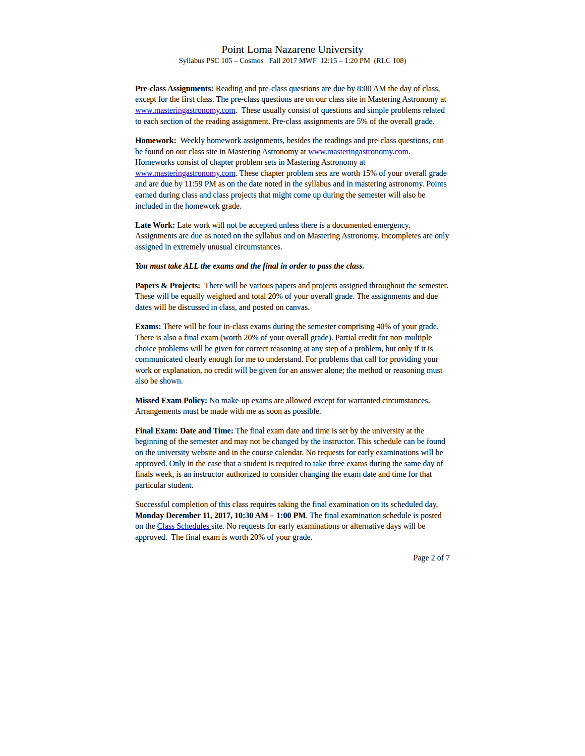Point Loma Nazarene University
Syllabus PSC 105 – Cosmos Fall 2017 MWF 12:15 – 1:20 PM (RLC 108)
Pre-class Assignments: Reading and pre-class questions are due by 8:00 AM the day of class, except for the first class. The pre-class questions are on our class site in Mastering Astronomy at www.masteringastronomy.com. These usually consist of questions and simple problems related to each section of the reading assignment. Pre-class assignments are 5% of the overall grade.
Homework: Weekly homework assignments, besides the readings and pre-class questions, can be found on our class site in Mastering Astronomy at www.masteringastronomy.com. Homeworks consist of chapter problem sets in Mastering Astronomy at www.masteringastronomy.com. These chapter problem sets are worth 15% of your overall grade and are due by 11:59 PM as on the date noted in the syllabus and in mastering astronomy. Points earned during class and class projects that might come up during the semester will also be included in the homework grade.
Late Work: Late work will not be accepted unless there is a documented emergency. Assignments are due as noted on the syllabus and on Mastering Astronomy. Incompletes are only assigned in extremely unusual circumstances.
You must take ALL the exams and the final in order to pass the class.
Papers & Projects: There will be various papers and projects assigned throughout the semester. These will be equally weighted and total 20% of your overall grade. The assignments and due dates will be discussed in class, and posted on canvas.
Exams: There will be four in-class exams during the semester comprising 40% of your grade. There is also a final exam (worth 20% of your overall grade). Partial credit for non-multiple choice problems will be given for correct reasoning at any step of a problem, but only if it is communicated clearly enough for me to understand. For problems that call for providing your work or explanation, no credit will be given for an answer alone; the method or reasoning must also be shown.
Missed Exam Policy: No make-up exams are allowed except for warranted circumstances. Arrangements must be made with me as soon as possible.
Final Exam: Date and Time: The final exam date and time is set by the university at the beginning of the semester and may not be changed by the instructor. This schedule can be found on the university website and in the course calendar. No requests for early examinations will be approved. Only in the case that a student is required to take three exams during the same day of finals week, is an instructor authorized to consider changing the exam date and time for that particular student.
Successful completion of this class requires taking the final examination on its scheduled day, Monday December 11, 2017, 10:30 AM – 1:00 PM. The final examination schedule is posted on the Class Schedules site. No requests for early examinations or alternative days will be approved. The final exam is worth 20% of your grade.
Page 2 of 7